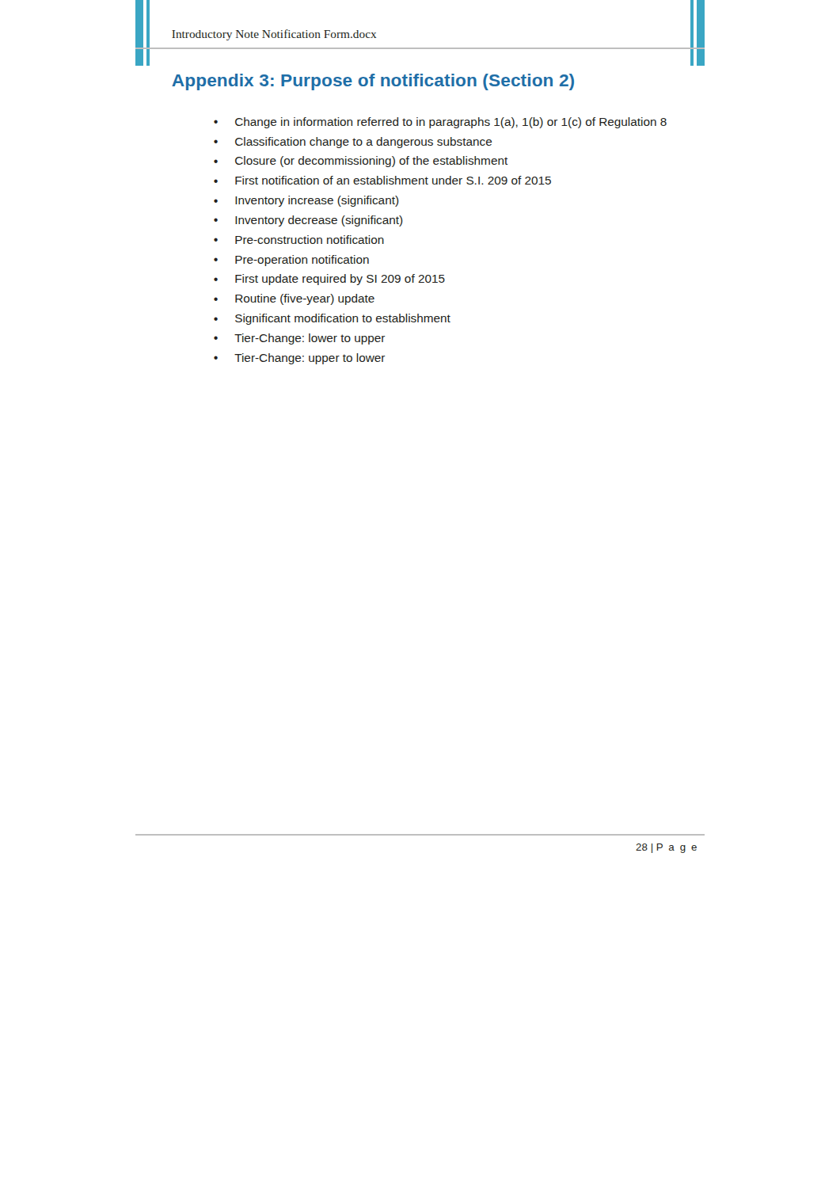Introductory Note Notification Form.docx
Appendix 3: Purpose of notification (Section 2)
Change in information referred to in paragraphs 1(a), 1(b) or 1(c) of Regulation 8
Classification change to a dangerous substance
Closure (or decommissioning) of the establishment
First notification of an establishment under S.I. 209 of 2015
Inventory increase (significant)
Inventory decrease (significant)
Pre-construction notification
Pre-operation notification
First update required by SI 209 of 2015
Routine (five-year) update
Significant modification to establishment
Tier-Change: lower to upper
Tier-Change: upper to lower
28 | P a g e